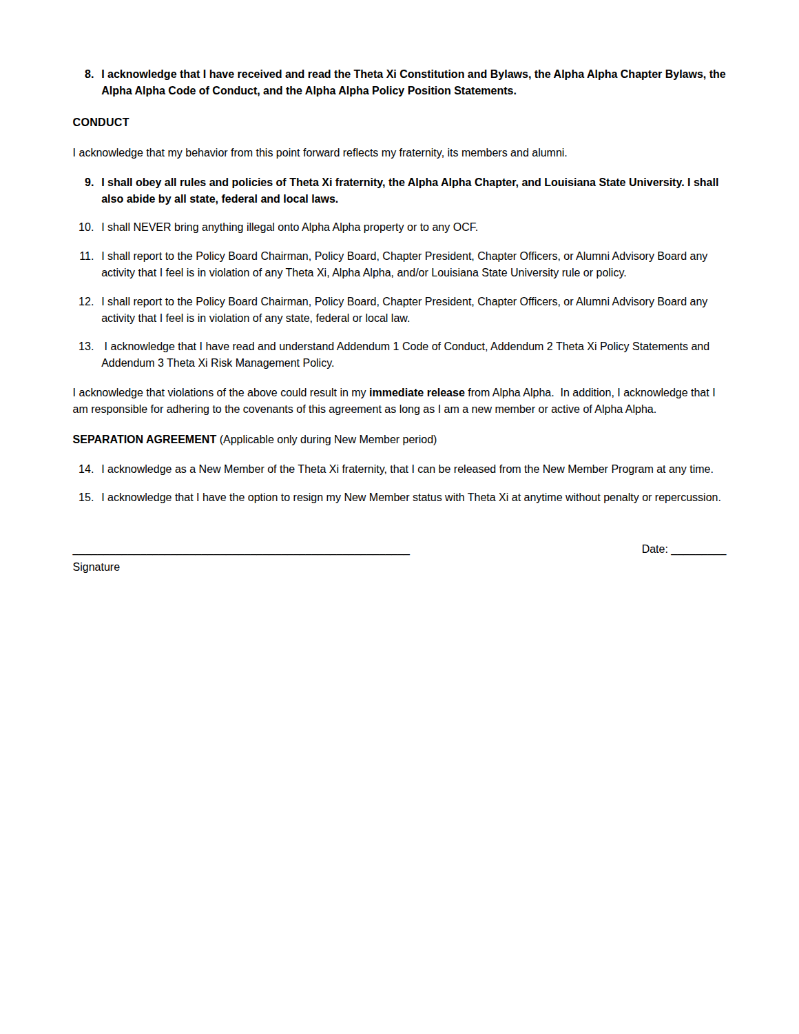I acknowledge that I have received and read the Theta Xi Constitution and Bylaws, the Alpha Alpha Chapter Bylaws, the Alpha Alpha Code of Conduct, and the Alpha Alpha Policy Position Statements.
CONDUCT
I acknowledge that my behavior from this point forward reflects my fraternity, its members and alumni.
I shall obey all rules and policies of Theta Xi fraternity, the Alpha Alpha Chapter, and Louisiana State University. I shall also abide by all state, federal and local laws.
I shall NEVER bring anything illegal onto Alpha Alpha property or to any OCF.
I shall report to the Policy Board Chairman, Policy Board, Chapter President, Chapter Officers, or Alumni Advisory Board any activity that I feel is in violation of any Theta Xi, Alpha Alpha, and/or Louisiana State University rule or policy.
I shall report to the Policy Board Chairman, Policy Board, Chapter President, Chapter Officers, or Alumni Advisory Board any activity that I feel is in violation of any state, federal or local law.
I acknowledge that I have read and understand Addendum 1 Code of Conduct, Addendum 2 Theta Xi Policy Statements and Addendum 3 Theta Xi Risk Management Policy.
I acknowledge that violations of the above could result in my immediate release from Alpha Alpha. In addition, I acknowledge that I am responsible for adhering to the covenants of this agreement as long as I am a new member or active of Alpha Alpha.
SEPARATION AGREEMENT (Applicable only during New Member period)
I acknowledge as a New Member of the Theta Xi fraternity, that I can be released from the New Member Program at any time.
I acknowledge that I have the option to resign my New Member status with Theta Xi at anytime without penalty or repercussion.
_______________________________________________________ Date: _________
Signature